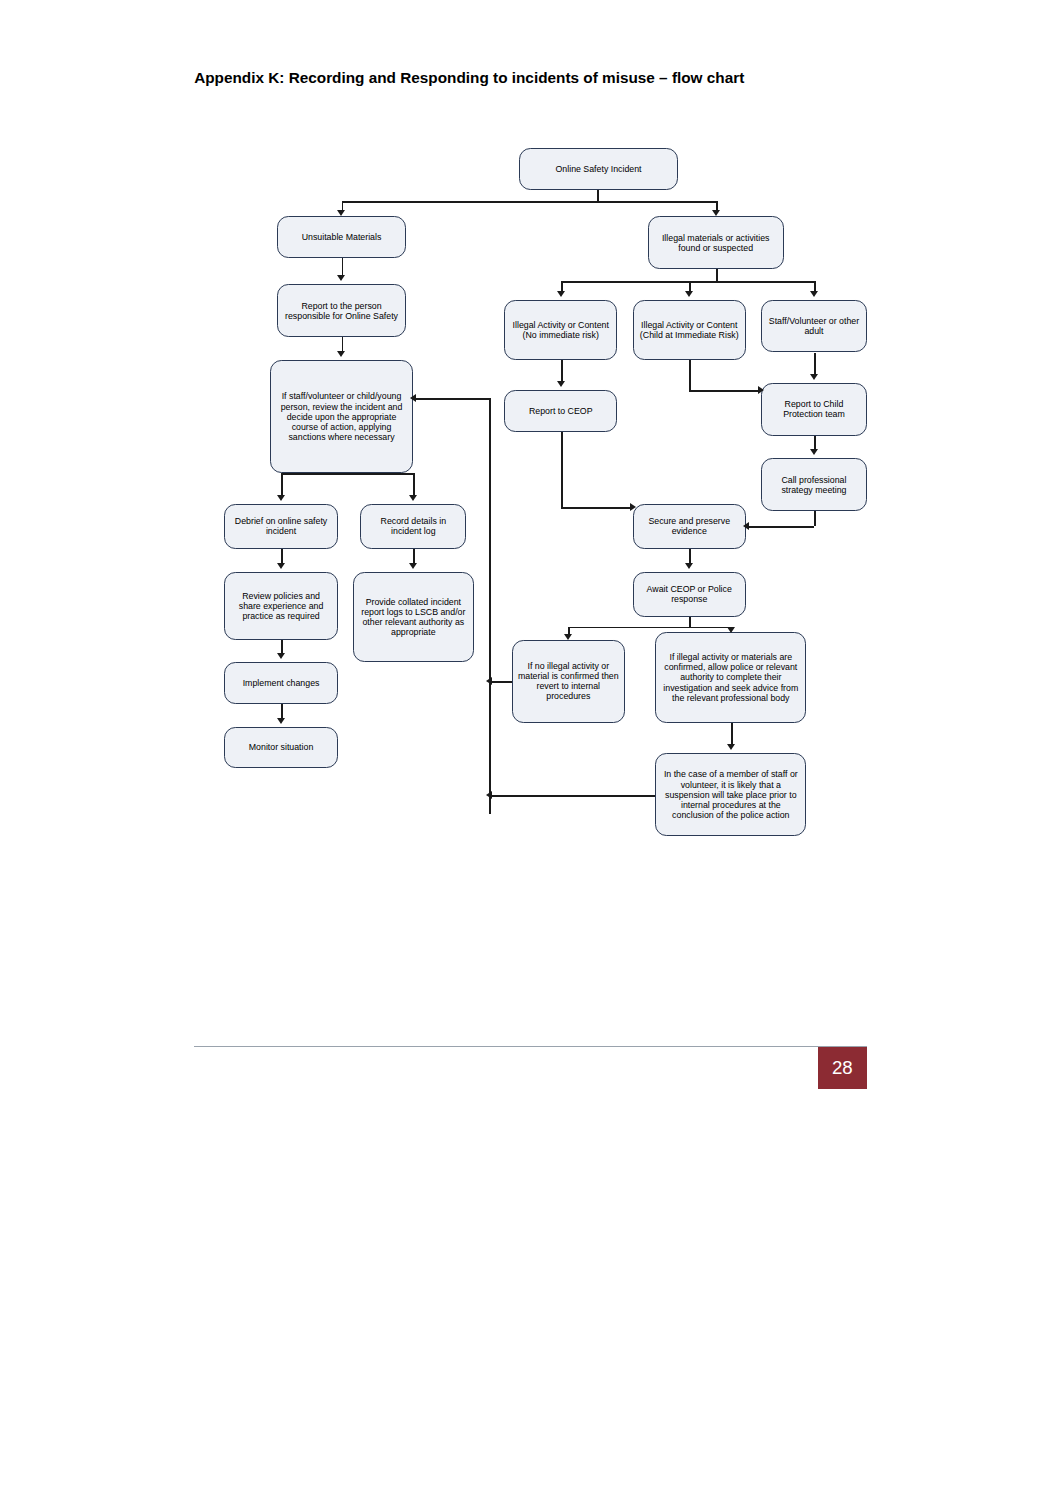Appendix K: Recording and Responding to incidents of misuse – flow chart
Online Safety Incident
Unsuitable Materials
Report to the person responsible for Online Safety
If staff/volunteer or child/young person, review the incident and decide upon the appropriate course of action, applying sanctions where necessary
Debrief on online safety incident
Review policies and share experience and practice as required
Implement changes
Monitor situation
Record details in incident log
Provide collated incident report logs to LSCB and/or other relevant authority as appropriate
Illegal materials or activities found or suspected
Illegal Activity or Content (No immediate risk)
Illegal Activity or Content (Child at Immediate Risk)
Staff/Volunteer or other adult
Report to CEOP
Report to Child Protection team
Call professional strategy meeting
Secure and preserve evidence
Await CEOP or Police response
If no illegal activity or material is confirmed then revert to internal procedures
If illegal activity or materials are confirmed, allow police or relevant authority to complete their investigation and seek advice from the relevant professional body
In the case of a member of staff or volunteer, it is likely that a suspension will take place prior to internal procedures at the conclusion of the police action
28